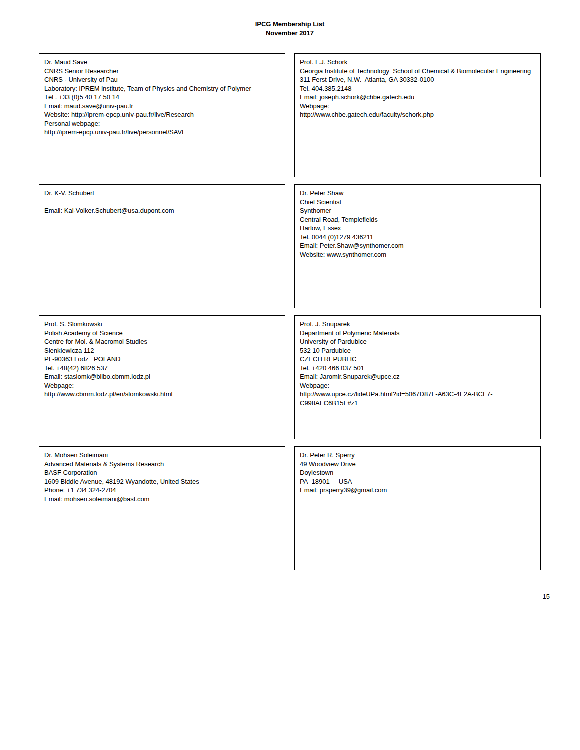IPCG Membership List
November 2017
| Dr. Maud Save CNRS Senior Researcher CNRS - University of Pau Laboratory: IPREM institute, Team of Physics and Chemistry of Polymer Tél . +33 (0)5 40 17 50 14 Email: maud.save@univ-pau.fr Website: http://iprem-epcp.univ-pau.fr/live/Research Personal webpage: http://iprem-epcp.univ-pau.fr/live/personnel/SAVE | Prof. F.J. Schork Georgia Institute of Technology School of Chemical & Biomolecular Engineering 311 Ferst Drive, N.W. Atlanta, GA 30332-0100 Tel. 404.385.2148 Email: joseph.schork@chbe.gatech.edu Webpage: http://www.chbe.gatech.edu/faculty/schork.php |
| Dr. K-V. Schubert Email: Kai-Volker.Schubert@usa.dupont.com | Dr. Peter Shaw Chief Scientist Synthomer Central Road, Templefields Harlow, Essex Tel. 0044 (0)1279 436211 Email: Peter.Shaw@synthomer.com Website: www.synthomer.com |
| Prof. S. Slomkowski Polish Academy of Science Centre for Mol. & Macromol Studies Sienkiewicza 112 PL-90363 Lodz POLAND Tel. +48(42) 6826 537 Email: staslomk@bilbo.cbmm.lodz.pl Webpage: http://www.cbmm.lodz.pl/en/slomkowski.html | Prof. J. Snuparek Department of Polymeric Materials University of Pardubice 532 10 Pardubice CZECH REPUBLIC Tel. +420 466 037 501 Email: Jaromir.Snuparek@upce.cz Webpage: http://www.upce.cz/lideUPa.html?id=5067D87F-A63C-4F2A-BCF7-C998AFC6B15F#z1 |
| Dr. Mohsen Soleimani Advanced Materials & Systems Research BASF Corporation 1609 Biddle Avenue, 48192 Wyandotte, United States Phone: +1 734 324-2704 Email: mohsen.soleimani@basf.com | Dr. Peter R. Sperry 49 Woodview Drive Doylestown PA 18901 USA Email: prsperry39@gmail.com |
15